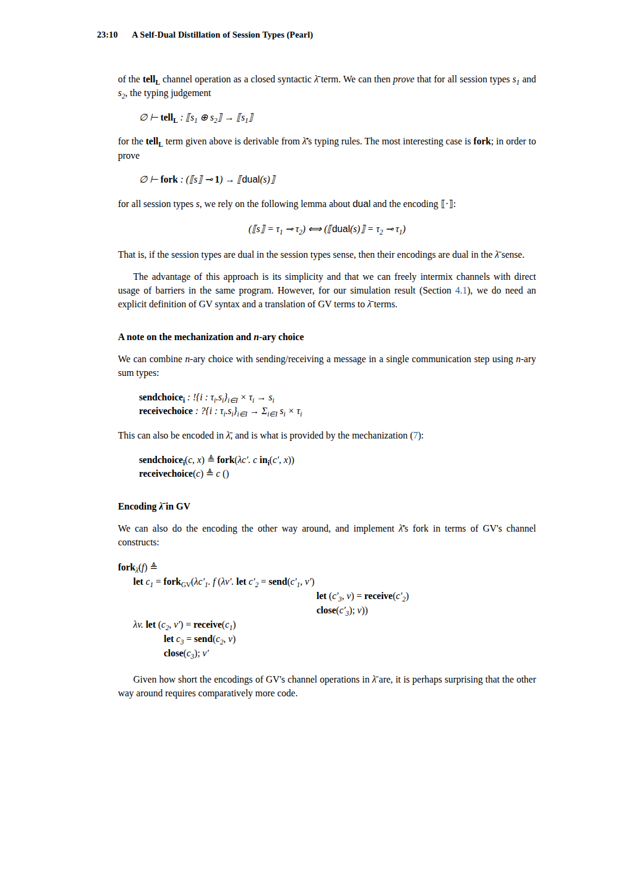23:10 A Self-Dual Distillation of Session Types (Pearl)
of the tellL channel operation as a closed syntactic λ̄ term. We can then prove that for all session types s1 and s2, the typing judgement
∅ ⊢ tellL : ⟦s1 ⊕ s2⟧ → ⟦s1⟧
for the tellL term given above is derivable from λ̄'s typing rules. The most interesting case is fork; in order to prove
∅ ⊢ fork : (⟦s⟧ ⊸ 1) → ⟦dual(s)⟧
for all session types s, we rely on the following lemma about dual and the encoding ⟦·⟧:
(⟦s⟧ = τ1 ⊸ τ2) ⟺ (⟦dual(s)⟧ = τ2 ⊸ τ1)
That is, if the session types are dual in the session types sense, then their encodings are dual in the λ̄ sense.
The advantage of this approach is its simplicity and that we can freely intermix channels with direct usage of barriers in the same program. However, for our simulation result (Section 4.1), we do need an explicit definition of GV syntax and a translation of GV terms to λ̄ terms.
A note on the mechanization and n-ary choice
We can combine n-ary choice with sending/receiving a message in a single communication step using n-ary sum types:
sendchoicei : !{i : τi.si}i∈I × τi → si
receivechoice : ?{i : τi.si}i∈I → Σi∈I si × τi
This can also be encoded in λ̄, and is what is provided by the mechanization (7):
sendchoicei(c, x) ≜ fork(λc′. c ini(c′, x))
receivechoice(c) ≜ c ()
Encoding λ̄ in GV
We can also do the encoding the other way around, and implement λ̄'s fork in terms of GV's channel constructs:
forkλ̄(f) ≜
let c1 = forkGV(λc′1. f (λv′. let c′2 = send(c′1, v′)
let (c′3, v) = receive(c′2)
close(c′3); v))
λv. let (c2, v′) = receive(c1)
let c3 = send(c2, v)
close(c3); v′
Given how short the encodings of GV's channel operations in λ̄ are, it is perhaps surprising that the other way around requires comparatively more code.